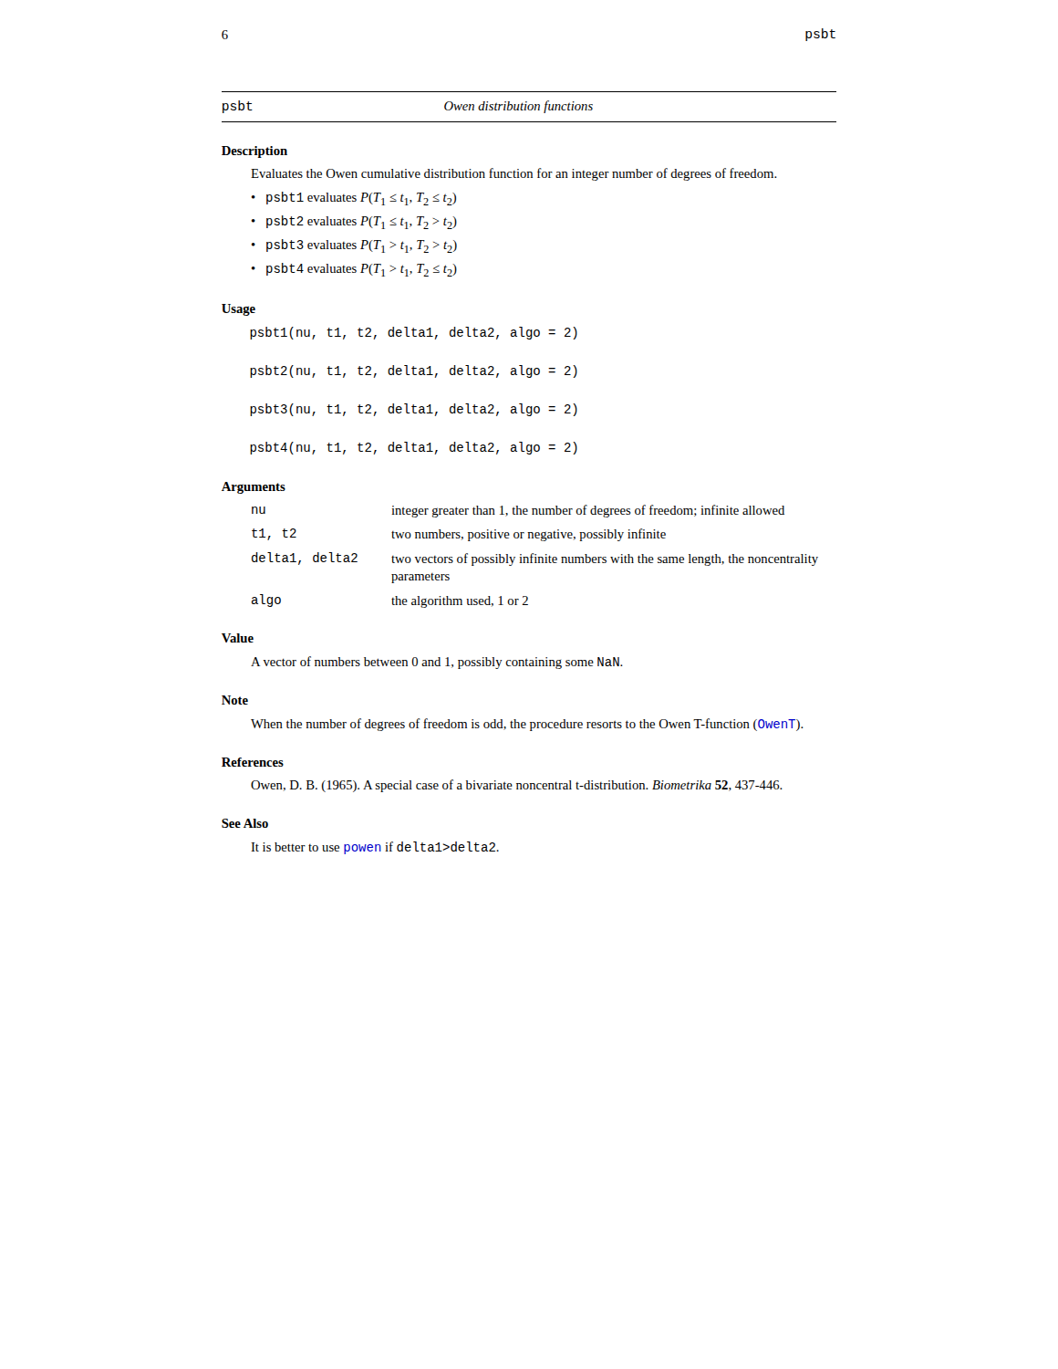6 psbt
psbt Owen distribution functions
Description
Evaluates the Owen cumulative distribution function for an integer number of degrees of freedom.
psbt1 evaluates P(T1 ≤ t1, T2 ≤ t2)
psbt2 evaluates P(T1 ≤ t1, T2 > t2)
psbt3 evaluates P(T1 > t1, T2 > t2)
psbt4 evaluates P(T1 > t1, T2 ≤ t2)
Usage
psbt1(nu, t1, t2, delta1, delta2, algo = 2)

psbt2(nu, t1, t2, delta1, delta2, algo = 2)

psbt3(nu, t1, t2, delta1, delta2, algo = 2)

psbt4(nu, t1, t2, delta1, delta2, algo = 2)
Arguments
nu
integer greater than 1, the number of degrees of freedom; infinite allowed
t1, t2
two numbers, positive or negative, possibly infinite
delta1, delta2
two vectors of possibly infinite numbers with the same length, the noncentrality parameters
algo
the algorithm used, 1 or 2
Value
A vector of numbers between 0 and 1, possibly containing some NaN.
Note
When the number of degrees of freedom is odd, the procedure resorts to the Owen T-function (OwenT).
References
Owen, D. B. (1965). A special case of a bivariate noncentral t-distribution. Biometrika 52, 437-446.
See Also
It is better to use powen if delta1>delta2.